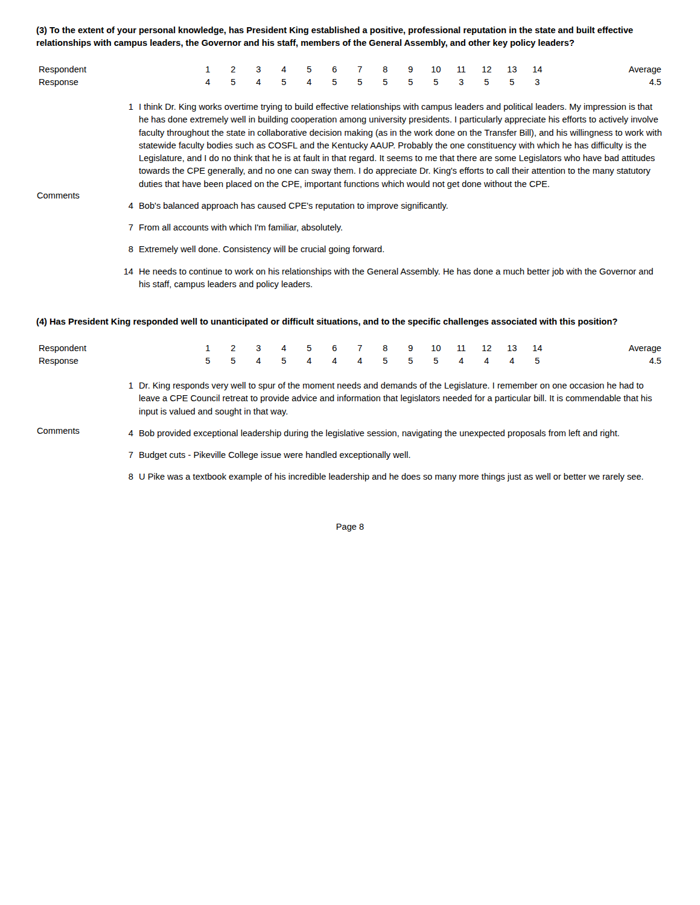(3) To the extent of your personal knowledge, has President King established a positive, professional reputation in the state and built effective relationships with campus leaders, the Governor and his staff, members of the General Assembly, and other key policy leaders?
| Respondent | 1 | 2 | 3 | 4 | 5 | 6 | 7 | 8 | 9 | 10 | 11 | 12 | 13 | 14 | Average |
| Response | 4 | 5 | 4 | 5 | 4 | 5 | 5 | 5 | 5 | 5 | 3 | 5 | 5 | 3 | 4.5 |
| Comments | / 1 / I think Dr. King works overtime trying to build effective relationships with campus leaders and political leaders. My impression is that he has done extremely well in building cooperation among university presidents. I particularly appreciate his efforts to actively involve faculty throughout the state in collaborative decision making (as in the work done on the Transfer Bill), and his willingness to work with statewide faculty bodies such as COSFL and the Kentucky AAUP. Probably the one constituency with which he has difficulty is the Legislature, and I do no think that he is at fault in that regard. It seems to me that there are some Legislators who have bad attitudes towards the CPE generally, and no one can sway them. I do appreciate Dr. King's efforts to call their attention to the many statutory duties that have been placed on the CPE, important functions which would not get done without the CPE. / / 4 / Bob's balanced approach has caused CPE's reputation to improve significantly. / / 7 / From all accounts with which I'm familiar, absolutely. / / 8 / Extremely well done. Consistency will be crucial going forward. / / 14 / He needs to continue to work on his relationships with the General Assembly. He has done a much better job with the Governor and his staff, campus leaders and policy leaders. / |
(4) Has President King responded well to unanticipated or difficult situations, and to the specific challenges associated with this position?
| Respondent | 1 | 2 | 3 | 4 | 5 | 6 | 7 | 8 | 9 | 10 | 11 | 12 | 13 | 14 | Average |
| Response | 5 | 5 | 4 | 5 | 4 | 4 | 4 | 5 | 5 | 5 | 4 | 4 | 4 | 5 | 4.5 |
| Comments | / 1 / Dr. King responds very well to spur of the moment needs and demands of the Legislature. I remember on one occasion he had to leave a CPE Council retreat to provide advice and information that legislators needed for a particular bill. It is commendable that his input is valued and sought in that way. / / 4 / Bob provided exceptional leadership during the legislative session, navigating the unexpected proposals from left and right. / / 7 / Budget cuts - Pikeville College issue were handled exceptionally well. / / 8 / U Pike was a textbook example of his incredible leadership and he does so many more things just as well or better we rarely see. / |
Page 8